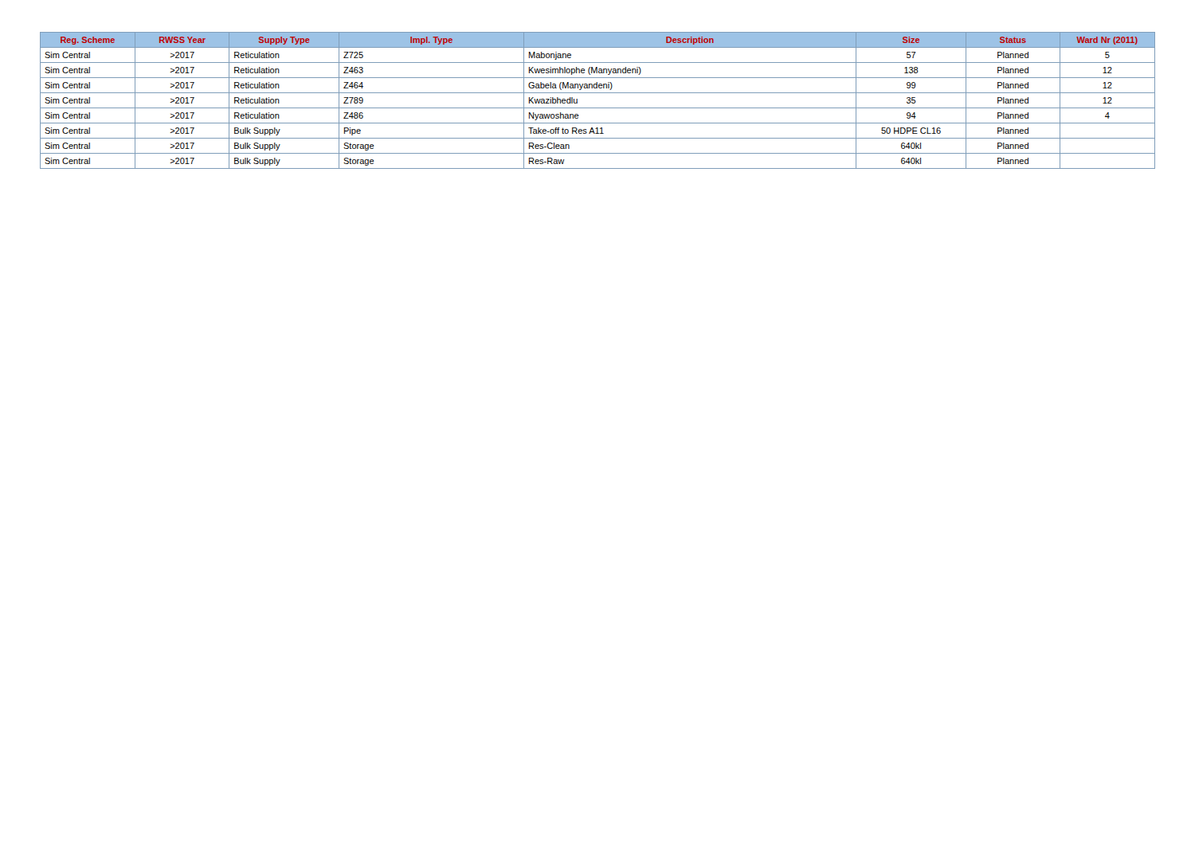| Reg. Scheme | RWSS Year | Supply Type | Impl. Type | Description | Size | Status | Ward Nr (2011) |
| --- | --- | --- | --- | --- | --- | --- | --- |
| Sim Central | >2017 | Reticulation | Z725 | Mabonjane | 57 | Planned | 5 |
| Sim Central | >2017 | Reticulation | Z463 | Kwesimhlophe (Manyandeni) | 138 | Planned | 12 |
| Sim Central | >2017 | Reticulation | Z464 | Gabela (Manyandeni) | 99 | Planned | 12 |
| Sim Central | >2017 | Reticulation | Z789 | Kwazibhedlu | 35 | Planned | 12 |
| Sim Central | >2017 | Reticulation | Z486 | Nyawoshane | 94 | Planned | 4 |
| Sim Central | >2017 | Bulk Supply | Pipe | Take-off to Res A11 | 50 HDPE CL16 | Planned | |
| Sim Central | >2017 | Bulk Supply | Storage | Res-Clean | 640kl | Planned | |
| Sim Central | >2017 | Bulk Supply | Storage | Res-Raw | 640kl | Planned | |